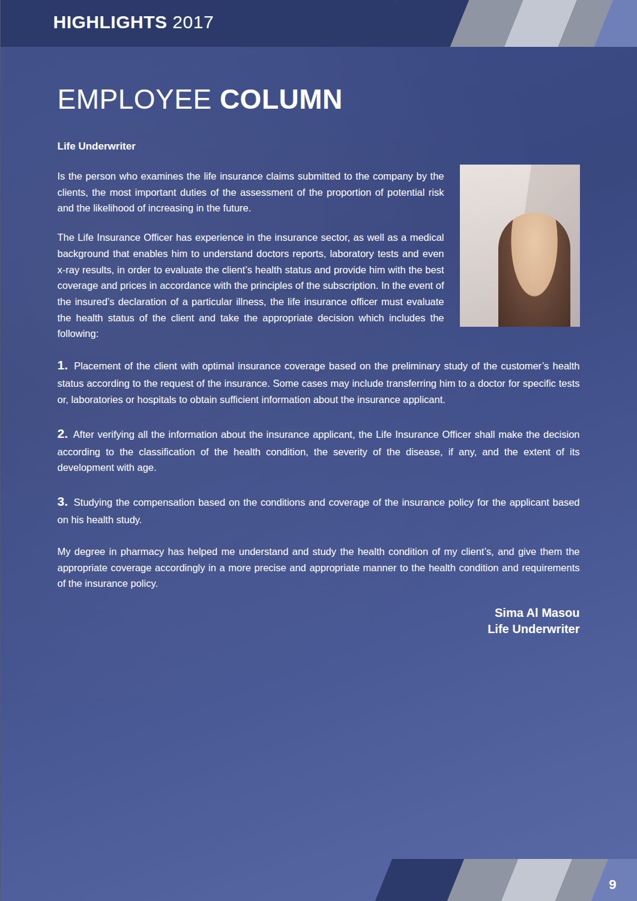HIGHLIGHTS 2017
EMPLOYEE COLUMN
Life Underwriter
Is the person who examines the life insurance claims submitted to the company by the clients, the most important duties of the assessment of the proportion of potential risk and the likelihood of increasing in the future.
The Life Insurance Officer has experience in the insurance sector, as well as a medical background that enables him to understand doctors reports, laboratory tests and even x-ray results, in order to evaluate the client’s health status and provide him with the best coverage and prices in accordance with the principles of the subscription. In the event of the insured’s declaration of a particular illness, the life insurance officer must evaluate the health status of the client and take the appropriate decision which includes the following:
1. Placement of the client with optimal insurance coverage based on the preliminary study of the customer’s health status according to the request of the insurance. Some cases may include transferring him to a doctor for specific tests or, laboratories or hospitals to obtain sufficient information about the insurance applicant.
2. After verifying all the information about the insurance applicant, the Life Insurance Officer shall make the decision according to the classification of the health condition, the severity of the disease, if any, and the extent of its development with age.
3. Studying the compensation based on the conditions and coverage of the insurance policy for the applicant based on his health study.
My degree in pharmacy has helped me understand and study the health condition of my client’s, and give them the appropriate coverage accordingly in a more precise and appropriate manner to the health condition and requirements of the insurance policy.
Sima Al Masou
Life Underwriter
9